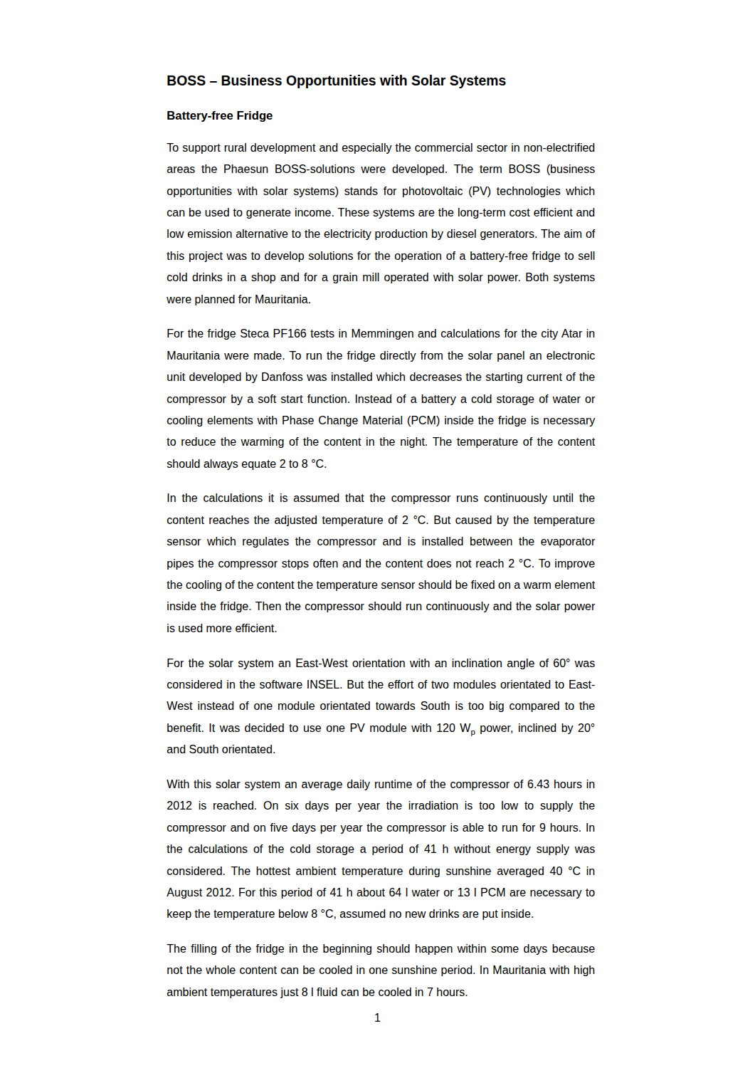BOSS – Business Opportunities with Solar Systems
Battery-free Fridge
To support rural development and especially the commercial sector in non-electrified areas the Phaesun BOSS-solutions were developed. The term BOSS (business opportunities with solar systems) stands for photovoltaic (PV) technologies which can be used to generate income. These systems are the long-term cost efficient and low emission alternative to the electricity production by diesel generators. The aim of this project was to develop solutions for the operation of a battery-free fridge to sell cold drinks in a shop and for a grain mill operated with solar power. Both systems were planned for Mauritania.
For the fridge Steca PF166 tests in Memmingen and calculations for the city Atar in Mauritania were made. To run the fridge directly from the solar panel an electronic unit developed by Danfoss was installed which decreases the starting current of the compressor by a soft start function. Instead of a battery a cold storage of water or cooling elements with Phase Change Material (PCM) inside the fridge is necessary to reduce the warming of the content in the night. The temperature of the content should always equate 2 to 8 °C.
In the calculations it is assumed that the compressor runs continuously until the content reaches the adjusted temperature of 2 °C. But caused by the temperature sensor which regulates the compressor and is installed between the evaporator pipes the compressor stops often and the content does not reach 2 °C. To improve the cooling of the content the temperature sensor should be fixed on a warm element inside the fridge. Then the compressor should run continuously and the solar power is used more efficient.
For the solar system an East-West orientation with an inclination angle of 60° was considered in the software INSEL. But the effort of two modules orientated to East-West instead of one module orientated towards South is too big compared to the benefit. It was decided to use one PV module with 120 Wp power, inclined by 20° and South orientated.
With this solar system an average daily runtime of the compressor of 6.43 hours in 2012 is reached. On six days per year the irradiation is too low to supply the compressor and on five days per year the compressor is able to run for 9 hours. In the calculations of the cold storage a period of 41 h without energy supply was considered. The hottest ambient temperature during sunshine averaged 40 °C in August 2012. For this period of 41 h about 64 l water or 13 l PCM are necessary to keep the temperature below 8 °C, assumed no new drinks are put inside.
The filling of the fridge in the beginning should happen within some days because not the whole content can be cooled in one sunshine period. In Mauritania with high ambient temperatures just 8 l fluid can be cooled in 7 hours.
1